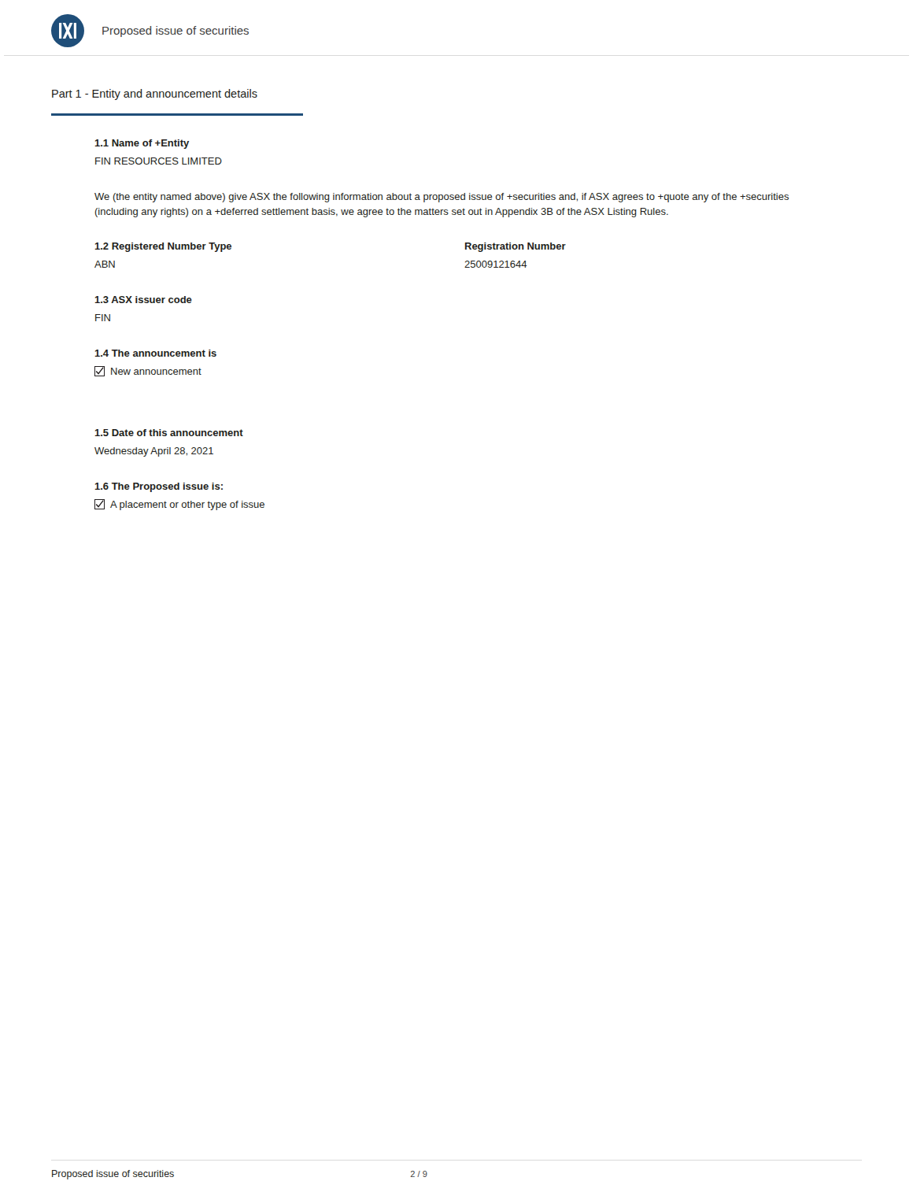Proposed issue of securities
Part 1 - Entity and announcement details
1.1 Name of +Entity
FIN RESOURCES LIMITED
We (the entity named above) give ASX the following information about a proposed issue of +securities and, if ASX agrees to +quote any of the +securities (including any rights) on a +deferred settlement basis, we agree to the matters set out in Appendix 3B of the ASX Listing Rules.
1.2 Registered Number Type
ABN
Registration Number
25009121644
1.3 ASX issuer code
FIN
1.4 The announcement is
New announcement
1.5 Date of this announcement
Wednesday April 28, 2021
1.6 The Proposed issue is:
A placement or other type of issue
Proposed issue of securities 2 / 9